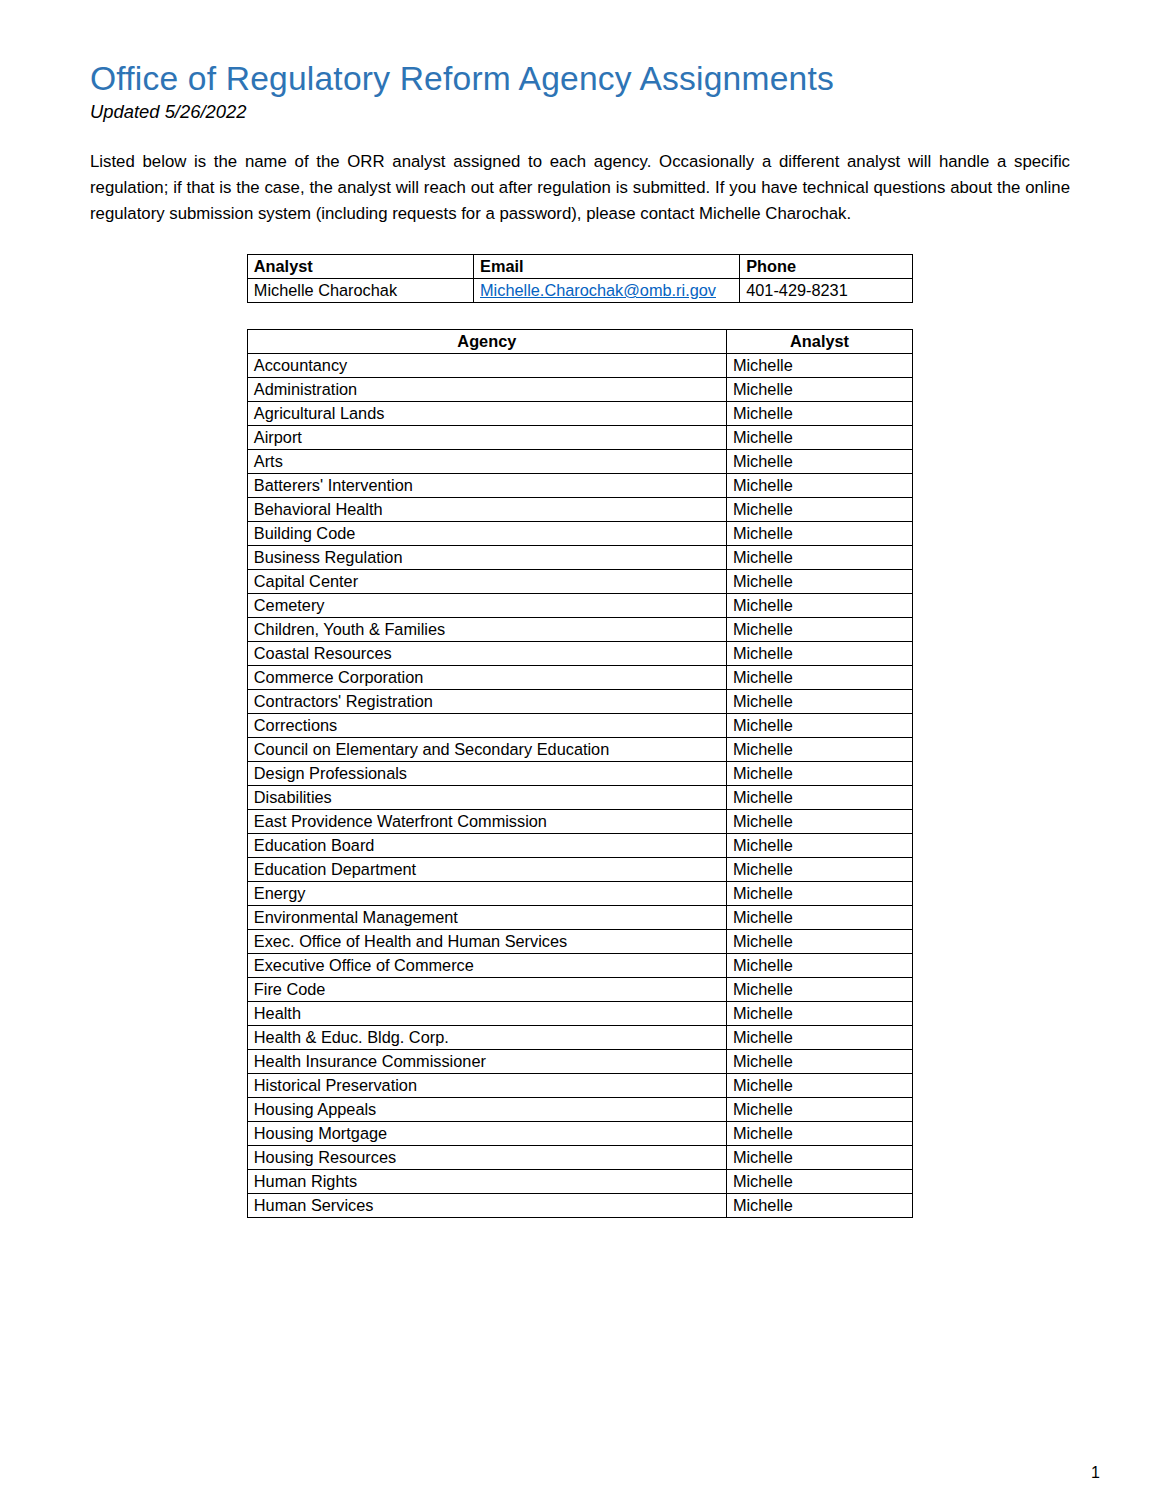Office of Regulatory Reform Agency Assignments
Updated 5/26/2022
Listed below is the name of the ORR analyst assigned to each agency. Occasionally a different analyst will handle a specific regulation; if that is the case, the analyst will reach out after regulation is submitted. If you have technical questions about the online regulatory submission system (including requests for a password), please contact Michelle Charochak.
| Analyst | Email | Phone |
| --- | --- | --- |
| Michelle Charochak | Michelle.Charochak@omb.ri.gov | 401-429-8231 |
| Agency | Analyst |
| --- | --- |
| Accountancy | Michelle |
| Administration | Michelle |
| Agricultural Lands | Michelle |
| Airport | Michelle |
| Arts | Michelle |
| Batterers' Intervention | Michelle |
| Behavioral Health | Michelle |
| Building Code | Michelle |
| Business Regulation | Michelle |
| Capital Center | Michelle |
| Cemetery | Michelle |
| Children, Youth & Families | Michelle |
| Coastal Resources | Michelle |
| Commerce Corporation | Michelle |
| Contractors' Registration | Michelle |
| Corrections | Michelle |
| Council on Elementary and Secondary Education | Michelle |
| Design Professionals | Michelle |
| Disabilities | Michelle |
| East Providence Waterfront Commission | Michelle |
| Education Board | Michelle |
| Education Department | Michelle |
| Energy | Michelle |
| Environmental Management | Michelle |
| Exec. Office of Health and Human Services | Michelle |
| Executive Office of Commerce | Michelle |
| Fire Code | Michelle |
| Health | Michelle |
| Health & Educ. Bldg. Corp. | Michelle |
| Health Insurance Commissioner | Michelle |
| Historical Preservation | Michelle |
| Housing Appeals | Michelle |
| Housing Mortgage | Michelle |
| Housing Resources | Michelle |
| Human Rights | Michelle |
| Human Services | Michelle |
1